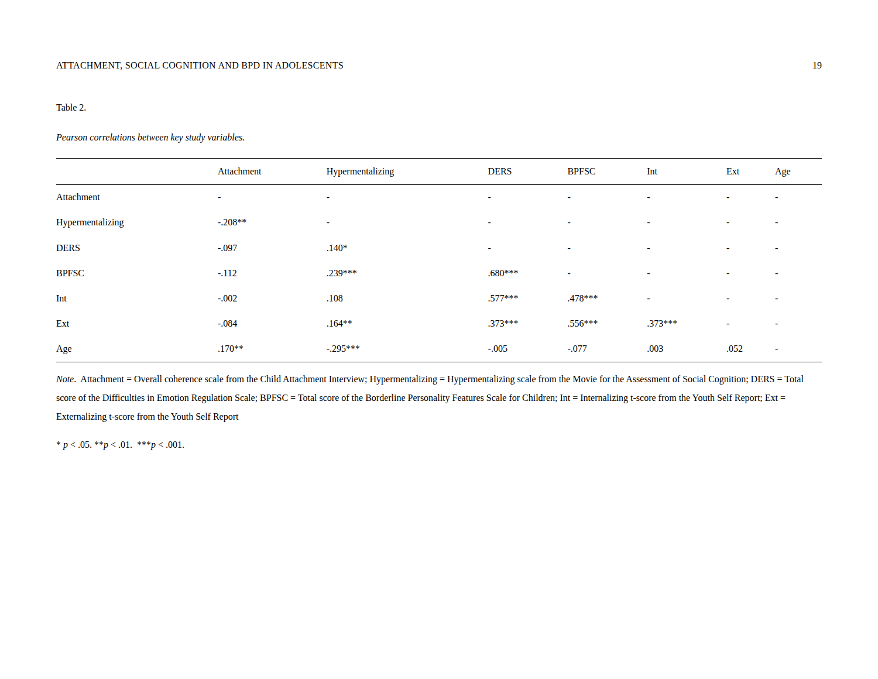Attachment, Social Cognition and BPD in Adolescents 19
Table 2.
Pearson correlations between key study variables.
| | Attachment | Hypermentalizing | DERS | BPFSC | Int | Ext | Age |
| --- | --- | --- | --- | --- | --- | --- | --- |
| Attachment | - | - | - | - | - | - | - |
| Hypermentalizing | -.208** | - | - | - | - | - | - |
| DERS | -.097 | .140* | - | - | - | - | - |
| BPFSC | -.112 | .239*** | .680*** | - | - | - | - |
| Int | -.002 | .108 | .577*** | .478*** | - | - | - |
| Ext | -.084 | .164** | .373*** | .556*** | .373*** | - | - |
| Age | .170** | -.295*** | -.005 | -.077 | .003 | .052 | - |
Note. Attachment = Overall coherence scale from the Child Attachment Interview; Hypermentalizing = Hypermentalizing scale from the Movie for the Assessment of Social Cognition; DERS = Total score of the Difficulties in Emotion Regulation Scale; BPFSC = Total score of the Borderline Personality Features Scale for Children; Int = Internalizing t-score from the Youth Self Report; Ext = Externalizing t-score from the Youth Self Report
* p < .05. **p < .01. ***p < .001.